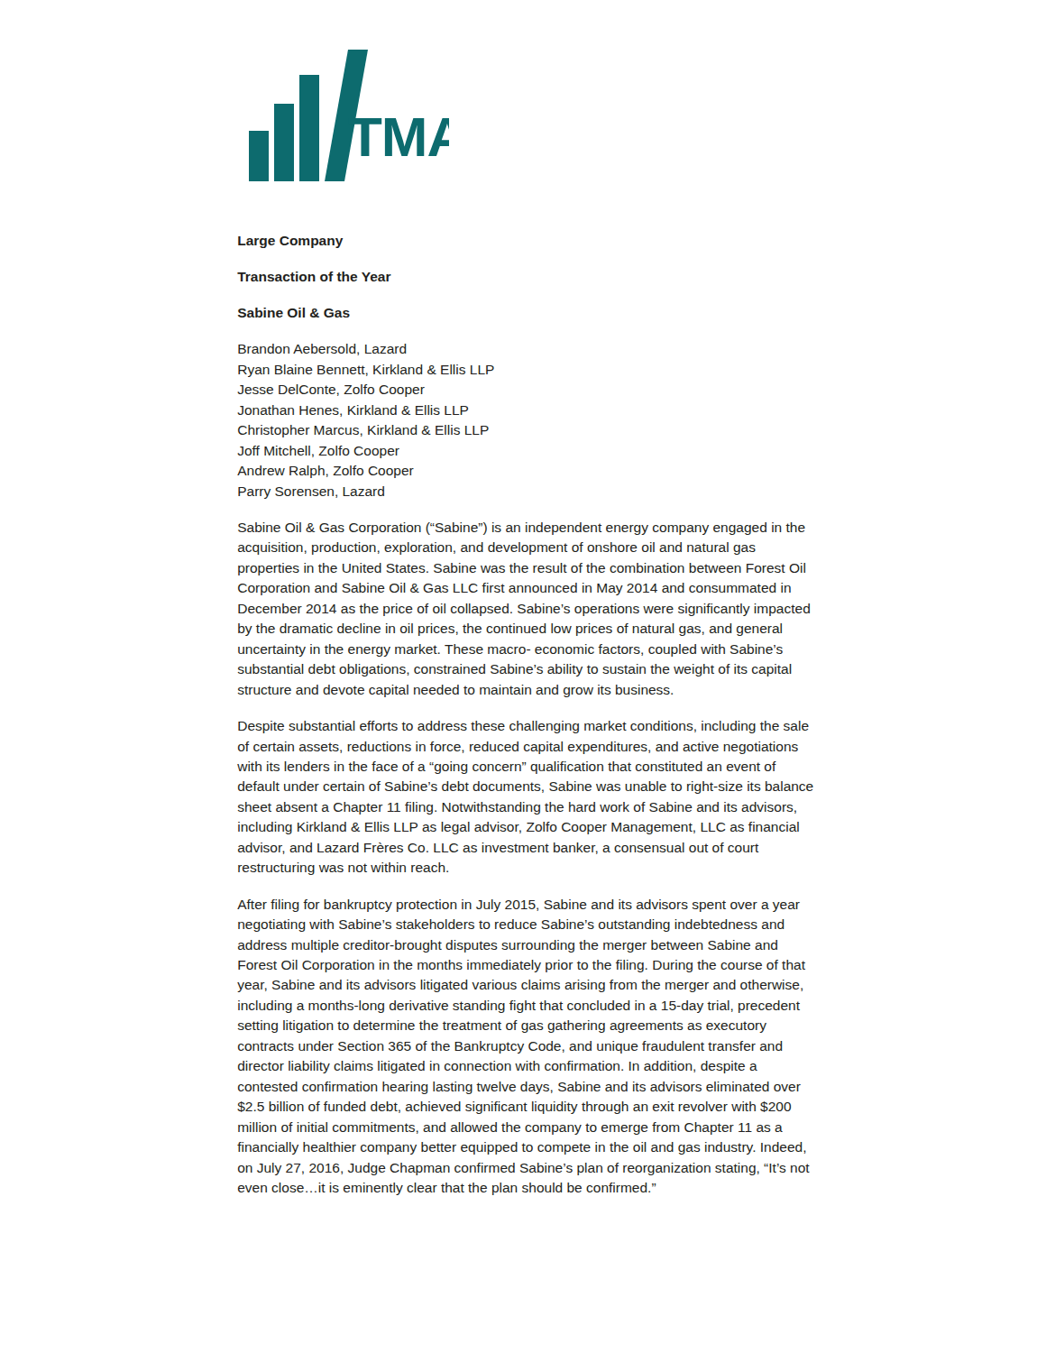TMA
Large Company
Transaction of the Year
Sabine Oil & Gas
Brandon Aebersold, Lazard
Ryan Blaine Bennett, Kirkland & Ellis LLP
Jesse DelConte, Zolfo Cooper
Jonathan Henes, Kirkland & Ellis LLP
Christopher Marcus, Kirkland & Ellis LLP
Joff Mitchell, Zolfo Cooper
Andrew Ralph, Zolfo Cooper
Parry Sorensen, Lazard
Sabine Oil & Gas Corporation (“Sabine”) is an independent energy company engaged in the acquisition, production, exploration, and development of onshore oil and natural gas properties in the United States. Sabine was the result of the combination between Forest Oil Corporation and Sabine Oil & Gas LLC first announced in May 2014 and consummated in December 2014 as the price of oil collapsed. Sabine’s operations were significantly impacted by the dramatic decline in oil prices, the continued low prices of natural gas, and general uncertainty in the energy market. These macro- economic factors, coupled with Sabine’s substantial debt obligations, constrained Sabine’s ability to sustain the weight of its capital structure and devote capital needed to maintain and grow its business.
Despite substantial efforts to address these challenging market conditions, including the sale of certain assets, reductions in force, reduced capital expenditures, and active negotiations with its lenders in the face of a “going concern” qualification that constituted an event of default under certain of Sabine’s debt documents, Sabine was unable to right-size its balance sheet absent a Chapter 11 filing. Notwithstanding the hard work of Sabine and its advisors, including Kirkland & Ellis LLP as legal advisor, Zolfo Cooper Management, LLC as financial advisor, and Lazard Frères Co. LLC as investment banker, a consensual out of court restructuring was not within reach.
After filing for bankruptcy protection in July 2015, Sabine and its advisors spent over a year negotiating with Sabine’s stakeholders to reduce Sabine’s outstanding indebtedness and address multiple creditor-brought disputes surrounding the merger between Sabine and Forest Oil Corporation in the months immediately prior to the filing. During the course of that year, Sabine and its advisors litigated various claims arising from the merger and otherwise, including a months-long derivative standing fight that concluded in a 15-day trial, precedent setting litigation to determine the treatment of gas gathering agreements as executory contracts under Section 365 of the Bankruptcy Code, and unique fraudulent transfer and director liability claims litigated in connection with confirmation. In addition, despite a contested confirmation hearing lasting twelve days, Sabine and its advisors eliminated over $2.5 billion of funded debt, achieved significant liquidity through an exit revolver with $200 million of initial commitments, and allowed the company to emerge from Chapter 11 as a financially healthier company better equipped to compete in the oil and gas industry. Indeed, on July 27, 2016, Judge Chapman confirmed Sabine’s plan of reorganization stating, “It’s not even close…it is eminently clear that the plan should be confirmed.”